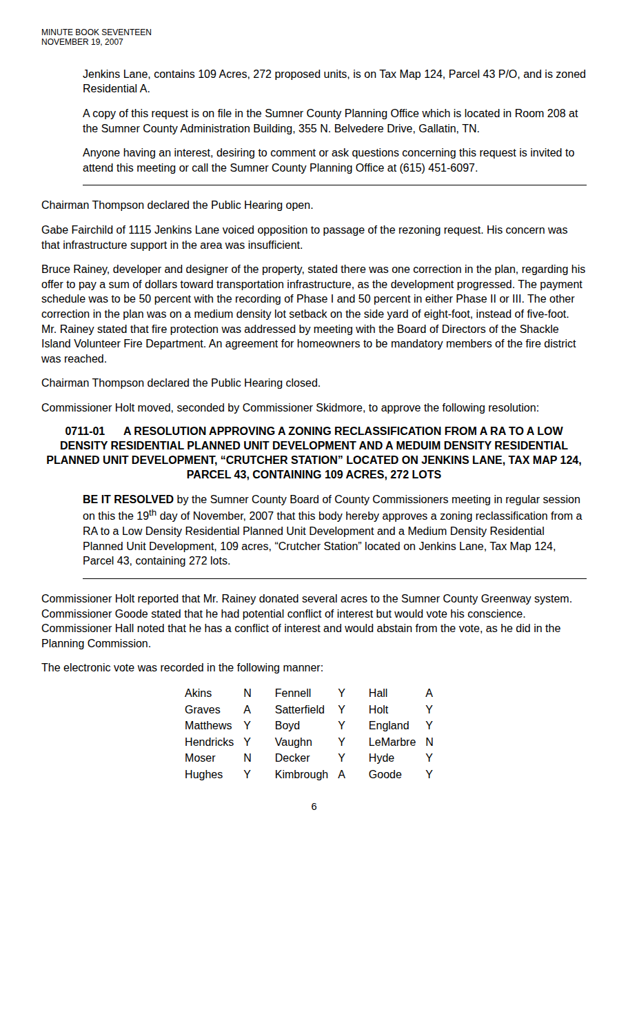MINUTE BOOK SEVENTEEN
NOVEMBER 19, 2007
Jenkins Lane, contains 109 Acres, 272 proposed units, is on Tax Map 124, Parcel 43 P/O, and is zoned Residential A.
A copy of this request is on file in the Sumner County Planning Office which is located in Room 208 at the Sumner County Administration Building, 355 N. Belvedere Drive, Gallatin, TN.
Anyone having an interest, desiring to comment or ask questions concerning this request is invited to attend this meeting or call the Sumner County Planning Office at (615) 451-6097.
Chairman Thompson declared the Public Hearing open.
Gabe Fairchild of 1115 Jenkins Lane voiced opposition to passage of the rezoning request. His concern was that infrastructure support in the area was insufficient.
Bruce Rainey, developer and designer of the property, stated there was one correction in the plan, regarding his offer to pay a sum of dollars toward transportation infrastructure, as the development progressed. The payment schedule was to be 50 percent with the recording of Phase I and 50 percent in either Phase II or III. The other correction in the plan was on a medium density lot setback on the side yard of eight-foot, instead of five-foot. Mr. Rainey stated that fire protection was addressed by meeting with the Board of Directors of the Shackle Island Volunteer Fire Department. An agreement for homeowners to be mandatory members of the fire district was reached.
Chairman Thompson declared the Public Hearing closed.
Commissioner Holt moved, seconded by Commissioner Skidmore, to approve the following resolution:
0711-01 A RESOLUTION APPROVING A ZONING RECLASSIFICATION FROM A RA TO A LOW DENSITY RESIDENTIAL PLANNED UNIT DEVELOPMENT AND A MEDUIM DENSITY RESIDENTIAL PLANNED UNIT DEVELOPMENT, “CRUTCHER STATION” LOCATED ON JENKINS LANE, TAX MAP 124, PARCEL 43, CONTAINING 109 ACRES, 272 LOTS
BE IT RESOLVED by the Sumner County Board of County Commissioners meeting in regular session on this the 19th day of November, 2007 that this body hereby approves a zoning reclassification from a RA to a Low Density Residential Planned Unit Development and a Medium Density Residential Planned Unit Development, 109 acres, “Crutcher Station” located on Jenkins Lane, Tax Map 124, Parcel 43, containing 272 lots.
Commissioner Holt reported that Mr. Rainey donated several acres to the Sumner County Greenway system. Commissioner Goode stated that he had potential conflict of interest but would vote his conscience. Commissioner Hall noted that he has a conflict of interest and would abstain from the vote, as he did in the Planning Commission.
The electronic vote was recorded in the following manner:
| Akins | N | Fennell | Y | Hall | A |
| Graves | A | Satterfield | Y | Holt | Y |
| Matthews | Y | Boyd | Y | England | Y |
| Hendricks | Y | Vaughn | Y | LeMarbre | N |
| Moser | N | Decker | Y | Hyde | Y |
| Hughes | Y | Kimbrough | A | Goode | Y |
6